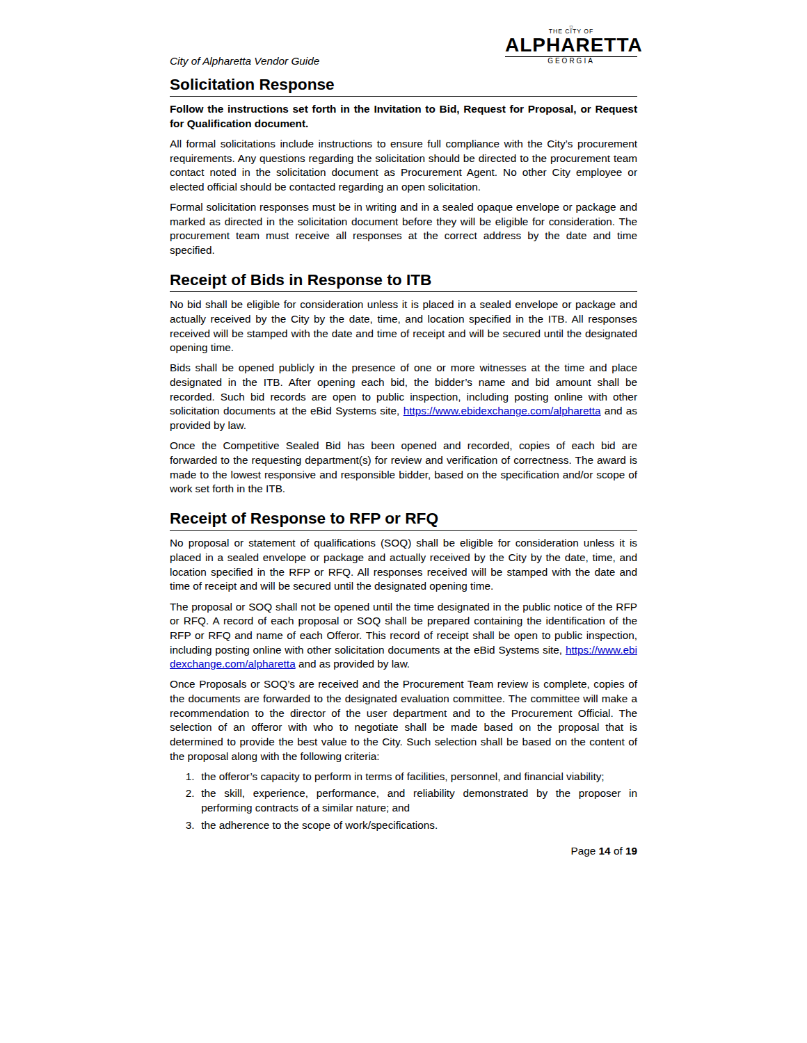☼
The City of
ALPHARETTA
GEORGIA
City of Alpharetta Vendor Guide
Solicitation Response
Follow the instructions set forth in the Invitation to Bid, Request for Proposal, or Request for Qualification document.
All formal solicitations include instructions to ensure full compliance with the City’s procurement requirements. Any questions regarding the solicitation should be directed to the procurement team contact noted in the solicitation document as Procurement Agent. No other City employee or elected official should be contacted regarding an open solicitation.
Formal solicitation responses must be in writing and in a sealed opaque envelope or package and marked as directed in the solicitation document before they will be eligible for consideration. The procurement team must receive all responses at the correct address by the date and time specified.
Receipt of Bids in Response to ITB
No bid shall be eligible for consideration unless it is placed in a sealed envelope or package and actually received by the City by the date, time, and location specified in the ITB. All responses received will be stamped with the date and time of receipt and will be secured until the designated opening time.
Bids shall be opened publicly in the presence of one or more witnesses at the time and place designated in the ITB. After opening each bid, the bidder’s name and bid amount shall be recorded. Such bid records are open to public inspection, including posting online with other solicitation documents at the eBid Systems site, https://www.ebidexchange.com/alpharetta and as provided by law.
Once the Competitive Sealed Bid has been opened and recorded, copies of each bid are forwarded to the requesting department(s) for review and verification of correctness. The award is made to the lowest responsive and responsible bidder, based on the specification and/or scope of work set forth in the ITB.
Receipt of Response to RFP or RFQ
No proposal or statement of qualifications (SOQ) shall be eligible for consideration unless it is placed in a sealed envelope or package and actually received by the City by the date, time, and location specified in the RFP or RFQ. All responses received will be stamped with the date and time of receipt and will be secured until the designated opening time.
The proposal or SOQ shall not be opened until the time designated in the public notice of the RFP or RFQ. A record of each proposal or SOQ shall be prepared containing the identification of the RFP or RFQ and name of each Offeror. This record of receipt shall be open to public inspection, including posting online with other solicitation documents at the eBid Systems site, https://www.ebidexchange.com/alpharetta and as provided by law.
Once Proposals or SOQ’s are received and the Procurement Team review is complete, copies of the documents are forwarded to the designated evaluation committee. The committee will make a recommendation to the director of the user department and to the Procurement Official. The selection of an offeror with who to negotiate shall be made based on the proposal that is determined to provide the best value to the City. Such selection shall be based on the content of the proposal along with the following criteria:
the offeror’s capacity to perform in terms of facilities, personnel, and financial viability;
the skill, experience, performance, and reliability demonstrated by the proposer in performing contracts of a similar nature; and
the adherence to the scope of work/specifications.
Page 14 of 19